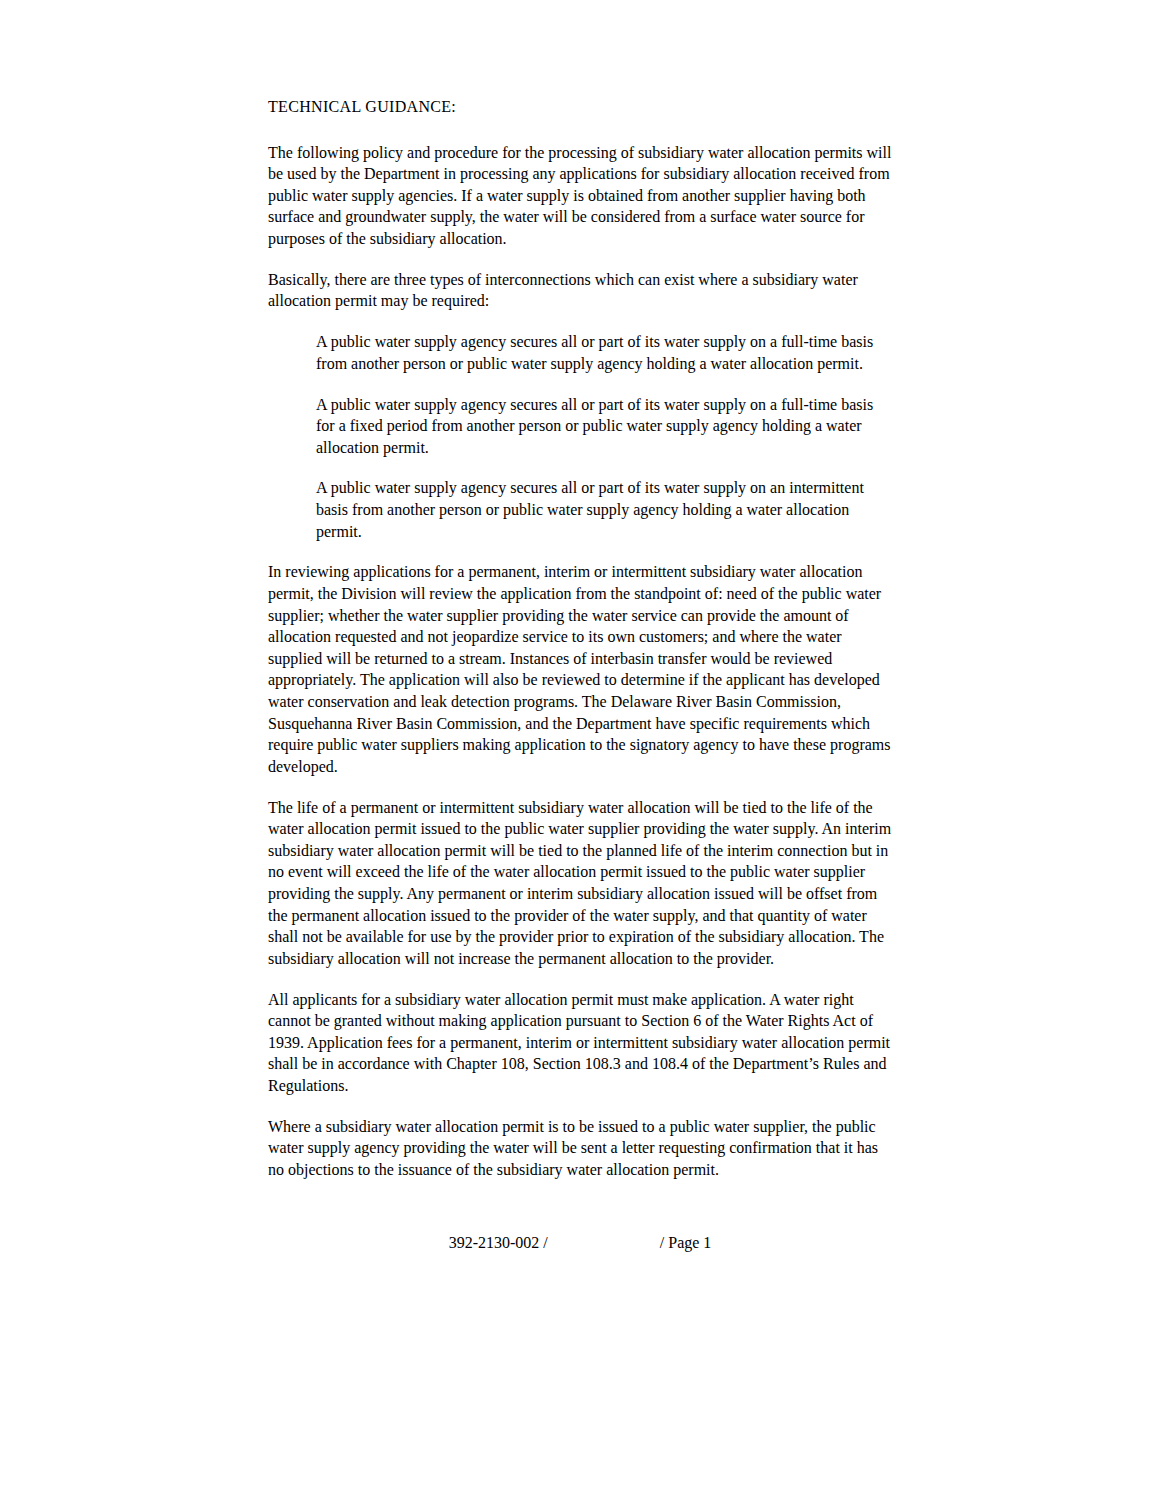TECHNICAL GUIDANCE:
The following policy and procedure for the processing of subsidiary water allocation permits will be used by the Department in processing any applications for subsidiary allocation received from public water supply agencies. If a water supply is obtained from another supplier having both surface and groundwater supply, the water will be considered from a surface water source for purposes of the subsidiary allocation.
Basically, there are three types of interconnections which can exist where a subsidiary water allocation permit may be required:
A public water supply agency secures all or part of its water supply on a full-time basis from another person or public water supply agency holding a water allocation permit.
A public water supply agency secures all or part of its water supply on a full-time basis for a fixed period from another person or public water supply agency holding a water allocation permit.
A public water supply agency secures all or part of its water supply on an intermittent basis from another person or public water supply agency holding a water allocation permit.
In reviewing applications for a permanent, interim or intermittent subsidiary water allocation permit, the Division will review the application from the standpoint of: need of the public water supplier; whether the water supplier providing the water service can provide the amount of allocation requested and not jeopardize service to its own customers; and where the water supplied will be returned to a stream. Instances of interbasin transfer would be reviewed appropriately. The application will also be reviewed to determine if the applicant has developed water conservation and leak detection programs. The Delaware River Basin Commission, Susquehanna River Basin Commission, and the Department have specific requirements which require public water suppliers making application to the signatory agency to have these programs developed.
The life of a permanent or intermittent subsidiary water allocation will be tied to the life of the water allocation permit issued to the public water supplier providing the water supply. An interim subsidiary water allocation permit will be tied to the planned life of the interim connection but in no event will exceed the life of the water allocation permit issued to the public water supplier providing the supply. Any permanent or interim subsidiary allocation issued will be offset from the permanent allocation issued to the provider of the water supply, and that quantity of water shall not be available for use by the provider prior to expiration of the subsidiary allocation. The subsidiary allocation will not increase the permanent allocation to the provider.
All applicants for a subsidiary water allocation permit must make application. A water right cannot be granted without making application pursuant to Section 6 of the Water Rights Act of 1939. Application fees for a permanent, interim or intermittent subsidiary water allocation permit shall be in accordance with Chapter 108, Section 108.3 and 108.4 of the Department’s Rules and Regulations.
Where a subsidiary water allocation permit is to be issued to a public water supplier, the public water supply agency providing the water will be sent a letter requesting confirmation that it has no objections to the issuance of the subsidiary water allocation permit.
392-2130-002 // Page 1